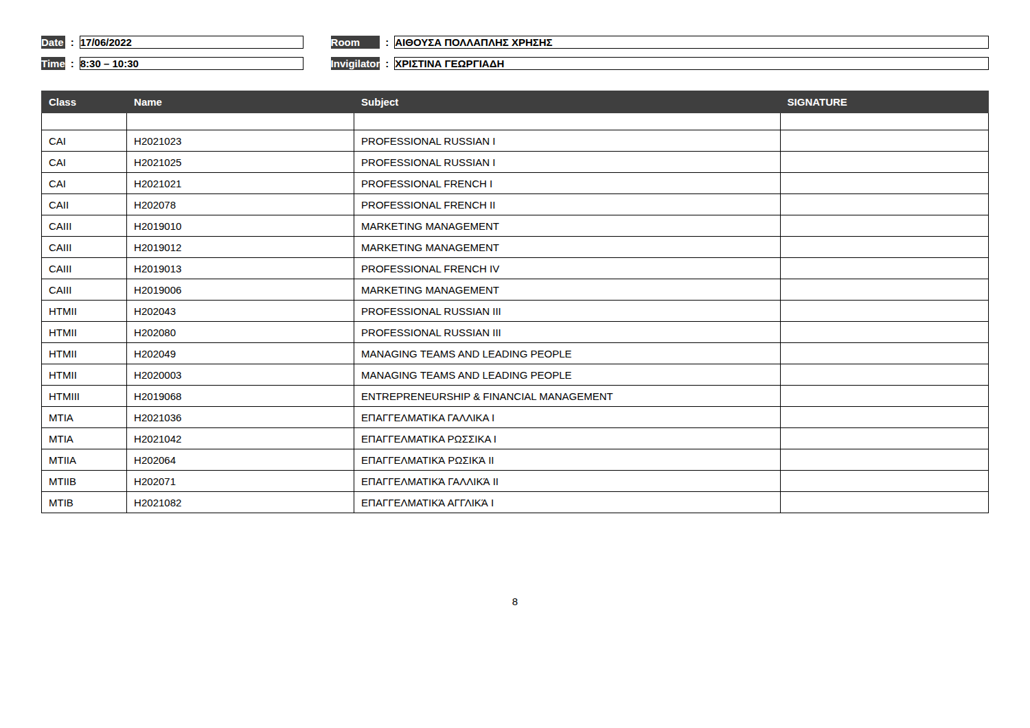| Date | : | 17/06/2022 | | Room | : | ΑΙΘΟΥΣΑ ΠΟΛΛΑΠΛΗΣ ΧΡΗΣΗΣ |
| Time | : | 8:30 – 10:30 | | Invigilator | : | ΧΡΙΣΤΙΝΑ ΓΕΩΡΓΙΑΔΗ |
| Class | Name | Subject | SIGNATURE |
| --- | --- | --- | --- |
| CAI | H2021023 | PROFESSIONAL RUSSIAN I | |
| CAI | H2021025 | PROFESSIONAL RUSSIAN I | |
| CAI | H2021021 | PROFESSIONAL FRENCH I | |
| CAII | H202078 | PROFESSIONAL FRENCH II | |
| CAIII | H2019010 | MARKETING MANAGEMENT | |
| CAIII | H2019012 | MARKETING MANAGEMENT | |
| CAIII | H2019013 | PROFESSIONAL FRENCH IV | |
| CAIII | H2019006 | MARKETING MANAGEMENT | |
| HTMII | H202043 | PROFESSIONAL RUSSIAN III | |
| HTMII | H202080 | PROFESSIONAL RUSSIAN III | |
| HTMII | H202049 | MANAGING TEAMS AND LEADING PEOPLE | |
| HTMII | H2020003 | MANAGING TEAMS AND LEADING PEOPLE | |
| HTMIII | H2019068 | ENTREPRENEURSHIP & FINANCIAL MANAGEMENT | |
| MTIA | H2021036 | ΕΠΑΓΓΕΛΜΑΤΙΚΑ ΓΑΛΛΙΚΑ I | |
| MTIA | H2021042 | ΕΠΑΓΓΕΛΜΑΤΙΚΑ ΡΩΣΣΙΚΑ I | |
| MTIIA | H202064 | ΕΠΑΓΓΕΛΜΑΤΙΚΆ ΡΩΣΙΚΆ II | |
| MTIIB | H202071 | ΕΠΑΓΓΕΛΜΑΤΙΚΆ ΓΑΛΛΙΚΆ II | |
| MTIB | H2021082 | ΕΠΑΓΓΕΛΜΑΤΙΚΆ ΑΓΓΛΙΚΆ I | |
8